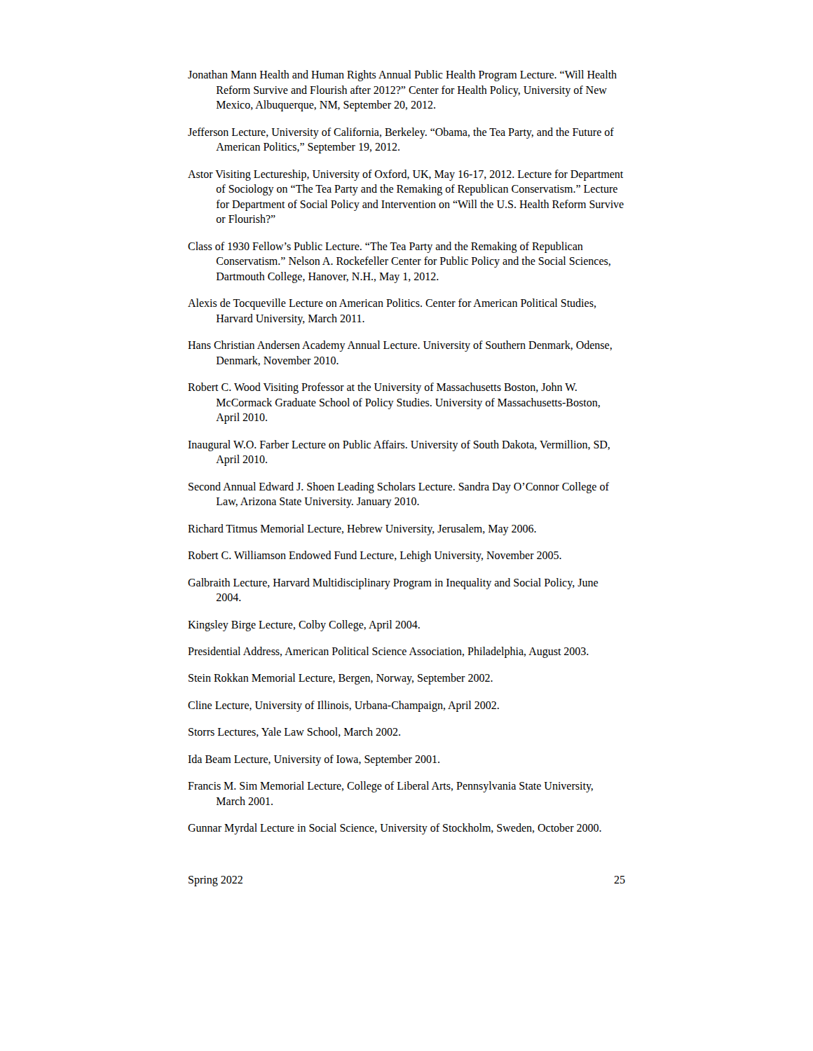Jonathan Mann Health and Human Rights Annual Public Health Program Lecture. “Will Health Reform Survive and Flourish after 2012?” Center for Health Policy, University of New Mexico, Albuquerque, NM, September 20, 2012.
Jefferson Lecture, University of California, Berkeley. “Obama, the Tea Party, and the Future of American Politics,” September 19, 2012.
Astor Visiting Lectureship, University of Oxford, UK, May 16-17, 2012. Lecture for Department of Sociology on “The Tea Party and the Remaking of Republican Conservatism.” Lecture for Department of Social Policy and Intervention on “Will the U.S. Health Reform Survive or Flourish?”
Class of 1930 Fellow’s Public Lecture. “The Tea Party and the Remaking of Republican Conservatism.” Nelson A. Rockefeller Center for Public Policy and the Social Sciences, Dartmouth College, Hanover, N.H., May 1, 2012.
Alexis de Tocqueville Lecture on American Politics. Center for American Political Studies, Harvard University, March 2011.
Hans Christian Andersen Academy Annual Lecture. University of Southern Denmark, Odense, Denmark, November 2010.
Robert C. Wood Visiting Professor at the University of Massachusetts Boston, John W. McCormack Graduate School of Policy Studies. University of Massachusetts-Boston, April 2010.
Inaugural W.O. Farber Lecture on Public Affairs. University of South Dakota, Vermillion, SD, April 2010.
Second Annual Edward J. Shoen Leading Scholars Lecture. Sandra Day O’Connor College of Law, Arizona State University. January 2010.
Richard Titmus Memorial Lecture, Hebrew University, Jerusalem, May 2006.
Robert C. Williamson Endowed Fund Lecture, Lehigh University, November 2005.
Galbraith Lecture, Harvard Multidisciplinary Program in Inequality and Social Policy, June 2004.
Kingsley Birge Lecture, Colby College, April 2004.
Presidential Address, American Political Science Association, Philadelphia, August 2003.
Stein Rokkan Memorial Lecture, Bergen, Norway, September 2002.
Cline Lecture, University of Illinois, Urbana-Champaign, April 2002.
Storrs Lectures, Yale Law School, March 2002.
Ida Beam Lecture, University of Iowa, September 2001.
Francis M. Sim Memorial Lecture, College of Liberal Arts, Pennsylvania State University, March 2001.
Gunnar Myrdal Lecture in Social Science, University of Stockholm, Sweden, October 2000.
Spring 2022 25